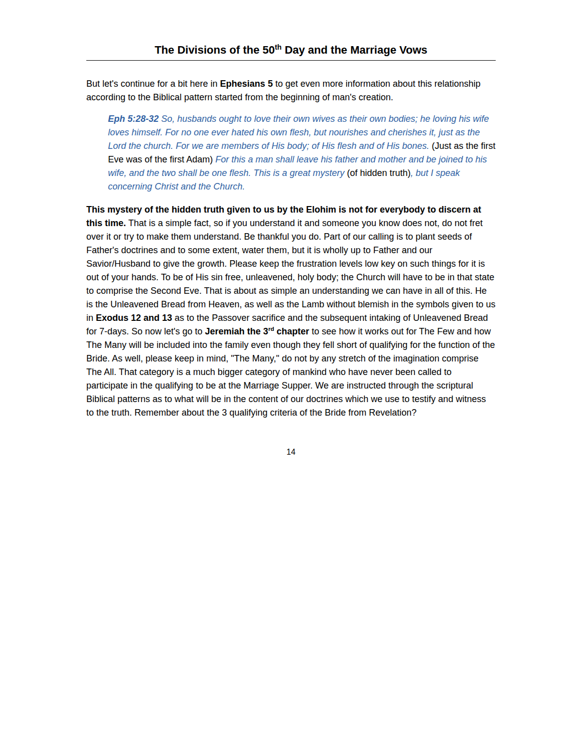The Divisions of the 50th Day and the Marriage Vows
But let's continue for a bit here in Ephesians 5 to get even more information about this relationship according to the Biblical pattern started from the beginning of man's creation.
Eph 5:28-32 So, husbands ought to love their own wives as their own bodies; he loving his wife loves himself. For no one ever hated his own flesh, but nourishes and cherishes it, just as the Lord the church. For we are members of His body; of His flesh and of His bones. (Just as the first Eve was of the first Adam) For this a man shall leave his father and mother and be joined to his wife, and the two shall be one flesh. This is a great mystery (of hidden truth), but I speak concerning Christ and the Church.
This mystery of the hidden truth given to us by the Elohim is not for everybody to discern at this time. That is a simple fact, so if you understand it and someone you know does not, do not fret over it or try to make them understand. Be thankful you do. Part of our calling is to plant seeds of Father's doctrines and to some extent, water them, but it is wholly up to Father and our Savior/Husband to give the growth. Please keep the frustration levels low key on such things for it is out of your hands. To be of His sin free, unleavened, holy body; the Church will have to be in that state to comprise the Second Eve. That is about as simple an understanding we can have in all of this. He is the Unleavened Bread from Heaven, as well as the Lamb without blemish in the symbols given to us in Exodus 12 and 13 as to the Passover sacrifice and the subsequent intaking of Unleavened Bread for 7-days. So now let's go to Jeremiah the 3rd chapter to see how it works out for The Few and how The Many will be included into the family even though they fell short of qualifying for the function of the Bride. As well, please keep in mind, "The Many," do not by any stretch of the imagination comprise The All. That category is a much bigger category of mankind who have never been called to participate in the qualifying to be at the Marriage Supper. We are instructed through the scriptural Biblical patterns as to what will be in the content of our doctrines which we use to testify and witness to the truth. Remember about the 3 qualifying criteria of the Bride from Revelation?
14